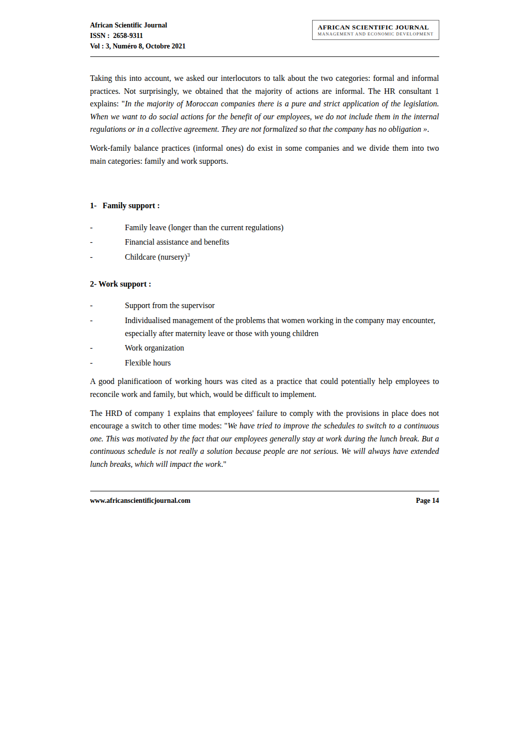African Scientific Journal
ISSN : 2658-9311
Vol : 3, Numéro 8, Octobre 2021
AFRICAN SCIENTIFIC JOURNAL
MANAGEMENT AND ECONOMIC DEVELOPMENT
Taking this into account, we asked our interlocutors to talk about the two categories: formal and informal practices. Not surprisingly, we obtained that the majority of actions are informal. The HR consultant 1 explains: "In the majority of Moroccan companies there is a pure and strict application of the legislation. When we want to do social actions for the benefit of our employees, we do not include them in the internal regulations or in a collective agreement. They are not formalized so that the company has no obligation ».
Work-family balance practices (informal ones) do exist in some companies and we divide them into two main categories: family and work supports.
1- Family support :
Family leave (longer than the current regulations)
Financial assistance and benefits
Childcare (nursery)3
2- Work support :
Support from the supervisor
Individualised management of the problems that women working in the company may encounter, especially after maternity leave or those with young children
Work organization
Flexible hours
A good planificatioon of working hours was cited as a practice that could potentially help employees to reconcile work and family, but which, would be difficult to implement.
The HRD of company 1 explains that employees' failure to comply with the provisions in place does not encourage a switch to other time modes: "We have tried to improve the schedules to switch to a continuous one. This was motivated by the fact that our employees generally stay at work during the lunch break. But a continuous schedule is not really a solution because people are not serious. We will always have extended lunch breaks, which will impact the work."
www.africanscientificjournal.com Page 14